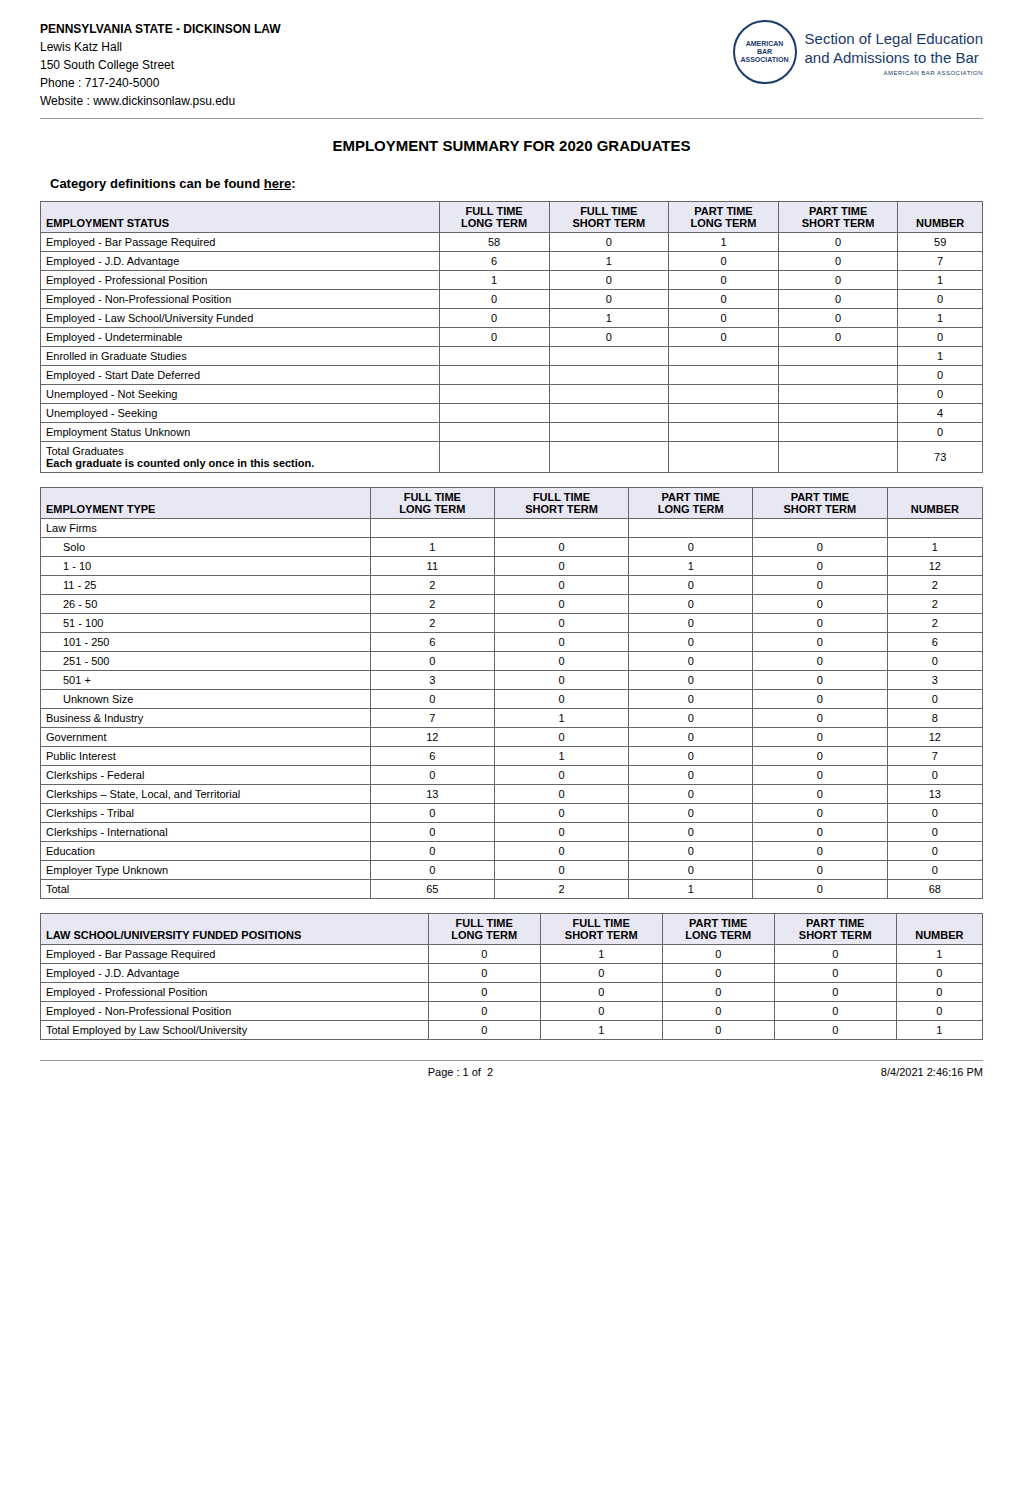PENNSYLVANIA STATE - DICKINSON LAW
Lewis Katz Hall
150 South College Street
Phone : 717-240-5000
Website : www.dickinsonlaw.psu.edu
AMERICAN
BAR
ASSOCIATION
Section of Legal Education
and Admissions to the Bar
AMERICAN BAR ASSOCIATION
EMPLOYMENT SUMMARY FOR 2020 GRADUATES
Category definitions can be found here:
| EMPLOYMENT STATUS | FULL TIME LONG TERM | FULL TIME SHORT TERM | PART TIME LONG TERM | PART TIME SHORT TERM | NUMBER |
| --- | --- | --- | --- | --- | --- |
| Employed - Bar Passage Required | 58 | 0 | 1 | 0 | 59 |
| Employed - J.D. Advantage | 6 | 1 | 0 | 0 | 7 |
| Employed - Professional Position | 1 | 0 | 0 | 0 | 1 |
| Employed - Non-Professional Position | 0 | 0 | 0 | 0 | 0 |
| Employed - Law School/University Funded | 0 | 1 | 0 | 0 | 1 |
| Employed - Undeterminable | 0 | 0 | 0 | 0 | 0 |
| Enrolled in Graduate Studies | | | | | 1 |
| Employed - Start Date Deferred | | | | | 0 |
| Unemployed - Not Seeking | | | | | 0 |
| Unemployed - Seeking | | | | | 4 |
| Employment Status Unknown | | | | | 0 |
| Total Graduates Each graduate is counted only once in this section. | | | | | 73 |
| EMPLOYMENT TYPE | FULL TIME LONG TERM | FULL TIME SHORT TERM | PART TIME LONG TERM | PART TIME SHORT TERM | NUMBER |
| --- | --- | --- | --- | --- | --- |
| Law Firms | | | | | |
| Solo | 1 | 0 | 0 | 0 | 1 |
| 1 - 10 | 11 | 0 | 1 | 0 | 12 |
| 11 - 25 | 2 | 0 | 0 | 0 | 2 |
| 26 - 50 | 2 | 0 | 0 | 0 | 2 |
| 51 - 100 | 2 | 0 | 0 | 0 | 2 |
| 101 - 250 | 6 | 0 | 0 | 0 | 6 |
| 251 - 500 | 0 | 0 | 0 | 0 | 0 |
| 501 + | 3 | 0 | 0 | 0 | 3 |
| Unknown Size | 0 | 0 | 0 | 0 | 0 |
| Business & Industry | 7 | 1 | 0 | 0 | 8 |
| Government | 12 | 0 | 0 | 0 | 12 |
| Public Interest | 6 | 1 | 0 | 0 | 7 |
| Clerkships - Federal | 0 | 0 | 0 | 0 | 0 |
| Clerkships – State, Local, and Territorial | 13 | 0 | 0 | 0 | 13 |
| Clerkships - Tribal | 0 | 0 | 0 | 0 | 0 |
| Clerkships - International | 0 | 0 | 0 | 0 | 0 |
| Education | 0 | 0 | 0 | 0 | 0 |
| Employer Type Unknown | 0 | 0 | 0 | 0 | 0 |
| Total | 65 | 2 | 1 | 0 | 68 |
| LAW SCHOOL/UNIVERSITY FUNDED POSITIONS | FULL TIME LONG TERM | FULL TIME SHORT TERM | PART TIME LONG TERM | PART TIME SHORT TERM | NUMBER |
| --- | --- | --- | --- | --- | --- |
| Employed - Bar Passage Required | 0 | 1 | 0 | 0 | 1 |
| Employed - J.D. Advantage | 0 | 0 | 0 | 0 | 0 |
| Employed - Professional Position | 0 | 0 | 0 | 0 | 0 |
| Employed - Non-Professional Position | 0 | 0 | 0 | 0 | 0 |
| Total Employed by Law School/University | 0 | 1 | 0 | 0 | 1 |
Page : 1 of 2
8/4/2021 2:46:16 PM